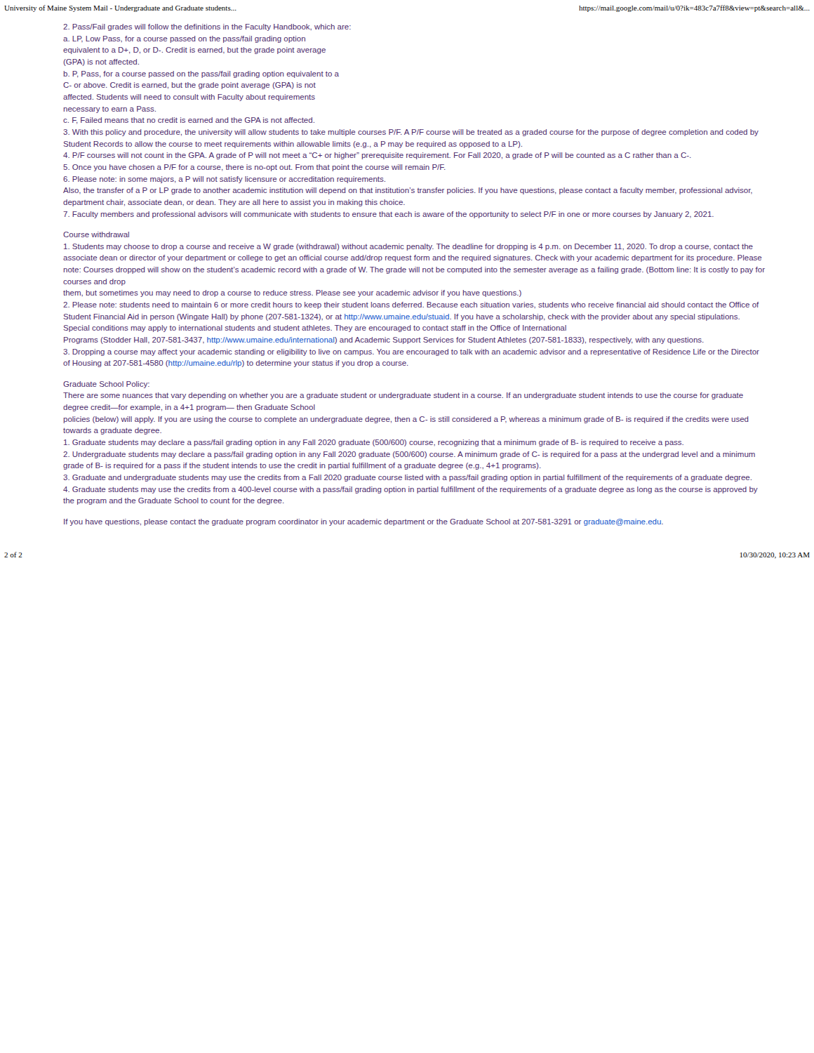University of Maine System Mail - Undergraduate and Graduate students... https://mail.google.com/mail/u/0?ik=483c7a7ff8&view=pt&search=all&...
2. Pass/Fail grades will follow the definitions in the Faculty Handbook, which are:
a. LP, Low Pass, for a course passed on the pass/fail grading option
equivalent to a D+, D, or D-. Credit is earned, but the grade point average
(GPA) is not affected.
b. P, Pass, for a course passed on the pass/fail grading option equivalent to a
C- or above. Credit is earned, but the grade point average (GPA) is not
affected. Students will need to consult with Faculty about requirements
necessary to earn a Pass.
c. F, Failed means that no credit is earned and the GPA is not affected.
3. With this policy and procedure, the university will allow students to take multiple courses P/F. A P/F course will be treated as a graded course for the purpose of degree completion and coded by Student Records to allow the course to meet requirements within allowable limits (e.g., a P may be required as opposed to a LP).
4. P/F courses will not count in the GPA. A grade of P will not meet a “C+ or higher” prerequisite requirement. For Fall 2020, a grade of P will be counted as a C rather than a C-.
5. Once you have chosen a P/F for a course, there is no-opt out. From that point the course will remain P/F.
6. Please note: in some majors, a P will not satisfy licensure or accreditation requirements.
Also, the transfer of a P or LP grade to another academic institution will depend on that institution’s transfer policies. If you have questions, please contact a faculty member, professional advisor, department chair, associate dean, or dean. They are all here to assist you in making this choice.
7. Faculty members and professional advisors will communicate with students to ensure that each is aware of the opportunity to select P/F in one or more courses by January 2, 2021.
Course withdrawal
1. Students may choose to drop a course and receive a W grade (withdrawal) without academic penalty. The deadline for dropping is 4 p.m. on December 11, 2020. To drop a course, contact the associate dean or director of your department or college to get an official course add/drop request form and the required signatures. Check with your academic department for its procedure. Please note: Courses dropped will show on the student’s academic record with a grade of W. The grade will not be computed into the semester average as a failing grade. (Bottom line: It is costly to pay for courses and drop
them, but sometimes you may need to drop a course to reduce stress. Please see your academic advisor if you have questions.)
2. Please note: students need to maintain 6 or more credit hours to keep their student loans deferred. Because each situation varies, students who receive financial aid should contact the Office of Student Financial Aid in person (Wingate Hall) by phone (207-581-1324), or at http://www.umaine.edu/stuaid. If you have a scholarship, check with the provider about any special stipulations. Special conditions may apply to international students and student athletes. They are encouraged to contact staff in the Office of International
Programs (Stodder Hall, 207-581-3437, http://www.umaine.edu/international) and Academic Support Services for Student Athletes (207-581-1833), respectively, with any questions.
3. Dropping a course may affect your academic standing or eligibility to live on campus. You are encouraged to talk with an academic advisor and a representative of Residence Life or the Director of Housing at 207-581-4580 (http://umaine.edu/rlp) to determine your status if you drop a course.
Graduate School Policy:
There are some nuances that vary depending on whether you are a graduate student or undergraduate student in a course. If an undergraduate student intends to use the course for graduate degree credit—for example, in a 4+1 program— then Graduate School
policies (below) will apply. If you are using the course to complete an undergraduate degree, then a C- is still considered a P, whereas a minimum grade of B- is required if the credits were used towards a graduate degree.
1. Graduate students may declare a pass/fail grading option in any Fall 2020 graduate (500/600) course, recognizing that a minimum grade of B- is required to receive a pass.
2. Undergraduate students may declare a pass/fail grading option in any Fall 2020 graduate (500/600) course. A minimum grade of C- is required for a pass at the undergrad level and a minimum grade of B- is required for a pass if the student intends to use the credit in partial fulfillment of a graduate degree (e.g., 4+1 programs).
3. Graduate and undergraduate students may use the credits from a Fall 2020 graduate course listed with a pass/fail grading option in partial fulfillment of the requirements of a graduate degree.
4. Graduate students may use the credits from a 400-level course with a pass/fail grading option in partial fulfillment of the requirements of a graduate degree as long as the course is approved by the program and the Graduate School to count for the degree.
If you have questions, please contact the graduate program coordinator in your academic department or the Graduate School at 207-581-3291 or graduate@maine.edu.
2 of 2 10/30/2020, 10:23 AM